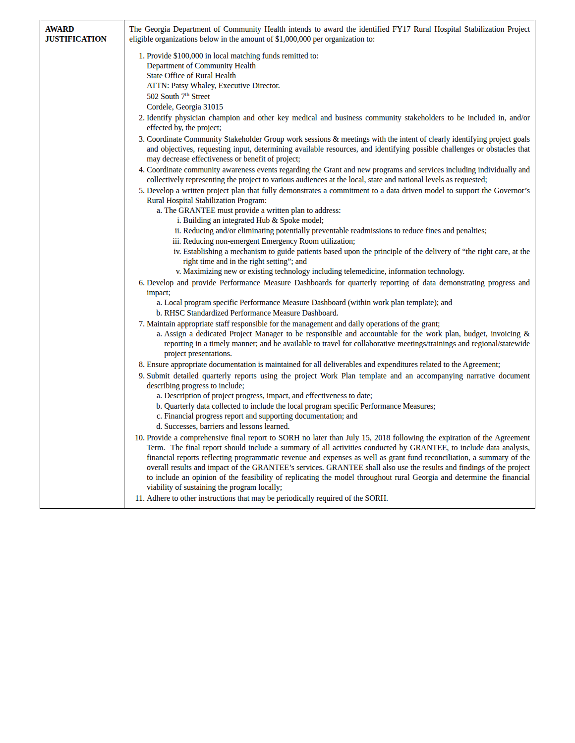| AWARD JUSTIFICATION | The Georgia Department of Community Health intends to award the identified FY17 Rural Hospital Stabilization Project eligible organizations below in the amount of $1,000,000 per organization to: Provide $100,000 in local matching funds remitted to: Department of Community Health State Office of Rural Health ATTN: Patsy Whaley, Executive Director. 502 South 7 th Street Cordele, Georgia 31015 Identify physician champion and other key medical and business community stakeholders to be included in, and/or effected by, the project; Coordinate Community Stakeholder Group work sessions & meetings with the intent of clearly identifying project goals and objectives, requesting input, determining available resources, and identifying possible challenges or obstacles that may decrease effectiveness or benefit of project; Coordinate community awareness events regarding the Grant and new programs and services including individually and collectively representing the project to various audiences at the local, state and national levels as requested; Develop a written project plan that fully demonstrates a commitment to a data driven model to support the Governor’s Rural Hospital Stabilization Program: The GRANTEE must provide a written plan to address: Building an integrated Hub & Spoke model; Reducing and/or eliminating potentially preventable readmissions to reduce fines and penalties; Reducing non-emergent Emergency Room utilization; Establishing a mechanism to guide patients based upon the principle of the delivery of “the right care, at the right time and in the right setting”; and Maximizing new or existing technology including telemedicine, information technology. Develop and provide Performance Measure Dashboards for quarterly reporting of data demonstrating progress and impact; Local program specific Performance Measure Dashboard (within work plan template); and RHSC Standardized Performance Measure Dashboard. Maintain appropriate staff responsible for the management and daily operations of the grant; Assign a dedicated Project Manager to be responsible and accountable for the work plan, budget, invoicing & reporting in a timely manner; and be available to travel for collaborative meetings/trainings and regional/statewide project presentations. Ensure appropriate documentation is maintained for all deliverables and expenditures related to the Agreement; Submit detailed quarterly reports using the project Work Plan template and an accompanying narrative document describing progress to include; Description of project progress, impact, and effectiveness to date; Quarterly data collected to include the local program specific Performance Measures; Financial progress report and supporting documentation; and Successes, barriers and lessons learned. Provide a comprehensive final report to SORH no later than July 15, 2018 following the expiration of the Agreement Term. The final report should include a summary of all activities conducted by GRANTEE, to include data analysis, financial reports reflecting programmatic revenue and expenses as well as grant fund reconciliation, a summary of the overall results and impact of the GRANTEE’s services. GRANTEE shall also use the results and findings of the project to include an opinion of the feasibility of replicating the model throughout rural Georgia and determine the financial viability of sustaining the program locally; Adhere to other instructions that may be periodically required of the SORH. |